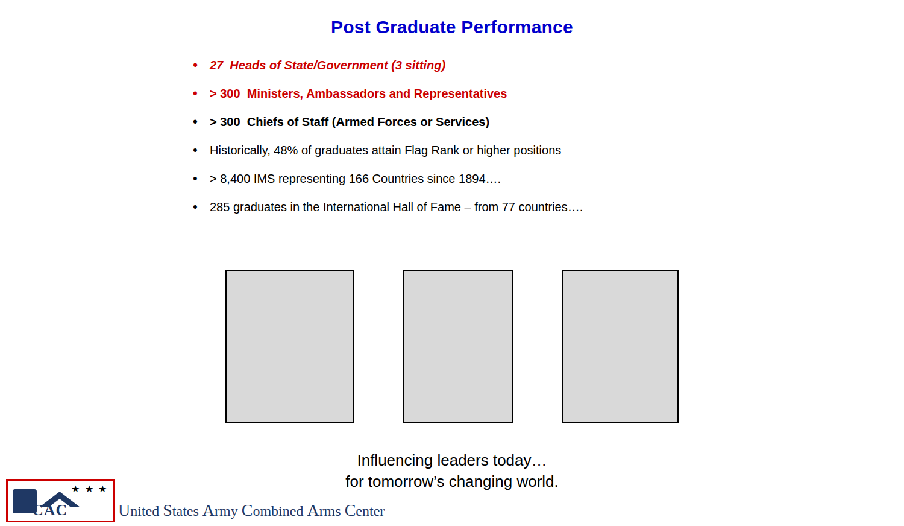Post Graduate Performance
27 Heads of State/Government (3 sitting)
> 300 Ministers, Ambassadors and Representatives
> 300 Chiefs of Staff (Armed Forces or Services)
Historically, 48% of graduates attain Flag Rank or higher positions
> 8,400 IMS representing 166 Countries since 1894….
285 graduates in the International Hall of Fame – from 77 countries….
Influencing leaders today…
for tomorrow’s changing world.
★ ★ ★
CAC
United States Army Combined Arms Center